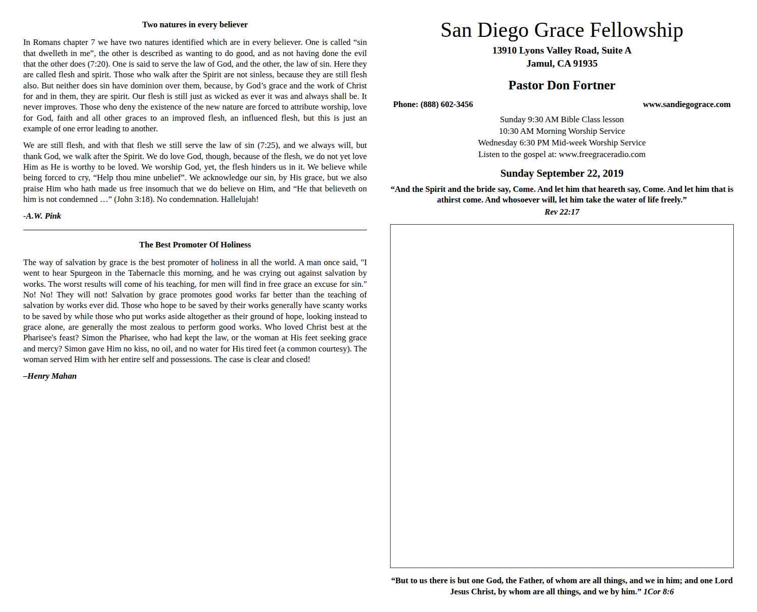Two natures in every believer
In Romans chapter 7 we have two natures identified which are in every believer. One is called “sin that dwelleth in me”, the other is described as wanting to do good, and as not having done the evil that the other does (7:20). One is said to serve the law of God, and the other, the law of sin. Here they are called flesh and spirit. Those who walk after the Spirit are not sinless, because they are still flesh also. But neither does sin have dominion over them, because, by God’s grace and the work of Christ for and in them, they are spirit. Our flesh is still just as wicked as ever it was and always shall be. It never improves. Those who deny the existence of the new nature are forced to attribute worship, love for God, faith and all other graces to an improved flesh, an influenced flesh, but this is just an example of one error leading to another.
We are still flesh, and with that flesh we still serve the law of sin (7:25), and we always will, but thank God, we walk after the Spirit. We do love God, though, because of the flesh, we do not yet love Him as He is worthy to be loved. We worship God, yet, the flesh hinders us in it. We believe while being forced to cry, “Help thou mine unbelief”. We acknowledge our sin, by His grace, but we also praise Him who hath made us free insomuch that we do believe on Him, and “He that believeth on him is not condemned …” (John 3:18). No condemnation. Hallelujah!
-A.W. Pink
The Best Promoter Of Holiness
The way of salvation by grace is the best promoter of holiness in all the world. A man once said, "I went to hear Spurgeon in the Tabernacle this morning, and he was crying out against salvation by works. The worst results will come of his teaching, for men will find in free grace an excuse for sin." No! No! They will not! Salvation by grace promotes good works far better than the teaching of salvation by works ever did. Those who hope to be saved by their works generally have scanty works to be saved by while those who put works aside altogether as their ground of hope, looking instead to grace alone, are generally the most zealous to perform good works. Who loved Christ best at the Pharisee's feast? Simon the Pharisee, who had kept the law, or the woman at His feet seeking grace and mercy? Simon gave Him no kiss, no oil, and no water for His tired feet (a common courtesy). The woman served Him with her entire self and possessions. The case is clear and closed!
–Henry Mahan
San Diego Grace Fellowship
13910 Lyons Valley Road, Suite A
Jamul, CA 91935
Pastor Don Fortner
Phone: (888) 602-3456 www.sandiegograce.com
Sunday 9:30 AM Bible Class lesson
10:30 AM Morning Worship Service
Wednesday 6:30 PM Mid-week Worship Service
Listen to the gospel at: www.freegraceradio.com
Sunday September 22, 2019
“And the Spirit and the bride say, Come. And let him that heareth say, Come. And let him that is athirst come. And whosoever will, let him take the water of life freely.”
Rev 22:17
“But to us there is but one God, the Father, of whom are all things, and we in him; and one Lord Jesus Christ, by whom are all things, and we by him.” 1Cor 8:6